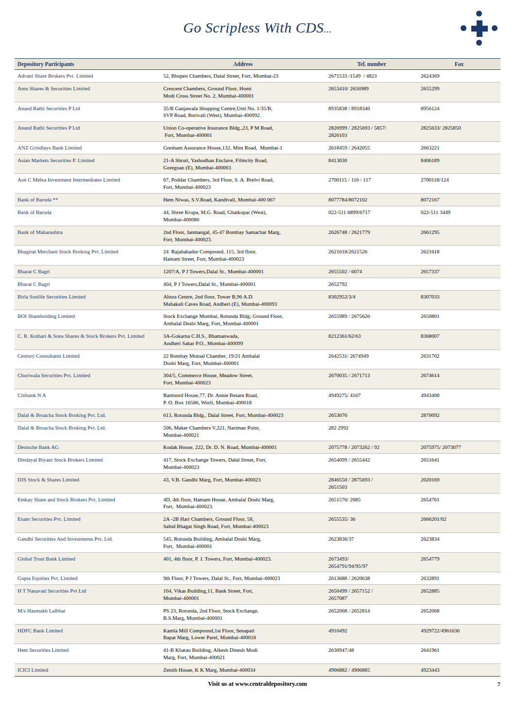Go Scripless With CDS...
| Depository Participants | Address | Tel. number | Fax |
| --- | --- | --- | --- |
| Advani Share Brokers Pvt. Limited | 52, Bhupen Chambers, Dalal Street, Fort, Mumbai-23 | 2671533 /1549 / 4823 | 2624369 |
| Amu Shares & Securities Limited | Crescent Chambers, Ground Floor, Homi Modi Cross Street No. 2, Mumbai-400001 | 2653410/ 2656989 | 2655299 |
| Anand Rathi Securities P Ltd | 35/B Ganjawala Shopping Centre,Unit No. 1/35/B, SVP Road, Borivali (West), Mumbai-400092. | 8935838 / 8918340 | 8956124 |
| Anand Rathi Securities P Ltd | Union Co-operative Insurance Bldg.,23, P M Road, Fort, Mumbai-400001 | 2826999 / 2825693 / 5857/ 2826103 | 2825633/ 2825850 |
| ANZ Grindlays Bank Limited | Gresham Assurance House,132, Mint Road, Mumbai-1 | 2618459 / 2642055 | 2663221 |
| Asian Markets Securities P. Limited | 21-A Shruti, Yashodhan Enclave, Filmcity Road, Goregoan (E), Mumbai-400063 | 8413030 | 8406189 |
| Asit C Mehta Investment Intermediates Limited | 67, Poddar Chambers, 3rd Floor, S. A. Brelvi Road, Fort, Mumbai-400023 | 2700115 / 116 / 117 | 2700118/124 |
| Bank of Baroda ** | Hem Niwas, S.V.Road, Kandivali, Mumbai-400 067 | 8077784/8072102 | 8072167 |
| Bank of Baroda | 44, Shree Krupa, M.G. Road, Ghatkopar (West), Mumbai-400086 | 022-511 6899/6717 | 022-511 3449 |
| Bank of Maharashtra | 2nd Floor, Janmangal, 45-47 Bombay Samachar Marg, Fort, Mumbai-400023. | 2626748 / 2621779 | 2661295 |
| Bhagirat Merchant Stock Broking Pvt. Limited | 24 Rajabahadur Compound, 115, 3rd floor, Hamam Street, Fort, Mumbai-400023 | 2621618/2621526 | 2621618 |
| Bharat C Bagri | 1207/A, P J Towers,Dalal St., Mumbai-400001 | 2655502 / 6074 | 2657337 |
| Bharat C Bagri | 404, P J Towers,Dalal St., Mumbai-400001 | 2652792 | |
| Birla Sunlife Securities Limited | Ahura Centre, 2nd floor, Tower B,96 A.D. Mahakali Caves Road, Andheri (E), Mumbai-400093 | 8302952/3/4 | 8307033 |
| BOI Shareholding Limited | Stock Exchange Mumbai, Rotunda Bldg; Ground Floor, Ambalal Doshi Marg, Fort, Mumbai-400001 | 2655989 / 2675626 | 2650801 |
| C. R. Kothari & Sons Shares & Stock Brokers Pvt. Limited | 3A-Gokarna C.H.S., Bhamanwada, Andheri Sahar P.O., Mumbai-400099 | 8212361/62/63 | 8368007 |
| Century Consultants Limited | 22 Bombay Mutual Chamber, 19/21 Ambalal Doshi Marg, Fort, Mumbai-400001 | 2642531/ 2674949 | 2631702 |
| Churiwala Securities Pvt. Limited | 304/5, Commerce House, Meadow Street, Fort, Mumbai-400023 | 2670035 / 2671713 | 2674614 |
| Citibank N A | Ramnord House,77, Dr. Annie Besant Road, P. O. Box 16586, Worli, Mumbai-400018 | 4949275/ 4167 | 4943400 |
| Dalal & Broacha Stock Broking Pvt. Ltd. | 613, Rotunda Bldg., Dalal Street, Fort, Mumbai-400023 | 2653676 | 2870092 |
| Dalal & Broacha Stock Broking Pvt. Ltd. | 506, Maker Chambers V,221, Nariman Point, Mumbai-400021 | 282 2992 | |
| Deutsche Bank AG | Kodak House, 222, Dr. D. N. Road, Mumbai-400001 | 2075778 / 2073262 / 92 | 2075975/ 2073077 |
| Dindayal Biyani Stock Brokers Limited | 417, Stock Exchange Towers, Dalal Street, Fort, Mumbai-400023 | 2654099 / 2655442 | 2651641 |
| DJS Stock & Shares Limited | 43, V.B. Gandhi Marg, Fort, Mumbai-400023 | 2846550 / 2875693 / 2651503 | 2020169 |
| Emkay Share and Stock Brokers Pvt. Limited | 4D, 4th floor, Hamam House, Ambalal Doshi Marg, Fort, Mumbai-400023. | 2651576/ 2085 | 2654761 |
| Enam Securities Pvt. Limited | 2A -2B Hari Chambers, Ground Floor, 58, Sahid Bhagat Singh Road, Fort, Mumbai-400023 | 2655535/ 36 | 2666201/02 |
| Gandhi Securities And Investments Pvt. Ltd. | 545, Rotunda Building, Ambalal Doshi Marg, Fort, Mumbai-400001 | 2623836/37 | 2623834 |
| Global Trust Bank Limited | 401, 4th floor, P. J. Towers, Fort, Mumbai-400023. | 2673493/ 2654791/94/95/97 | 2654779 |
| Gupta Equities Pvt. Limited | 9th Floor, P J Towers, Dalal St., Fort, Mumbai-400023 | 2613688 / 2620638 | 2632891 |
| H T Nanavati Securities Pvt Ltd | 104, Vikas Building,11, Bank Street, Fort, Mumbai-400001 | 2650499 / 2657152 / 2657087 | 2652885 |
| M/s Hasmukh Lalbhai | PS 23, Rotunda, 2nd Floor, Stock Exchange, B.S.Marg, Mumbai-400001 | 2652068 / 2652814 | 2652068 |
| HDFC Bank Limited | Kamla Mill Compound,1st Floor, Senapati Bapat Marg, Lower Parel, Mumbai-400018 | 4910492 | 4929722/4961636 |
| Hem Securities Limited | 41-B Khatau Building, Alkesh Dinesh Modi Marg, Fort, Mumbai-400021 | 2630947/48 | 2641961 |
| ICICI Limited | Zenith House, K K Marg, Mumbai-400034 | 4906882 / 4906885 | 4923443 |
Visit us at www.centraldepository.com
7